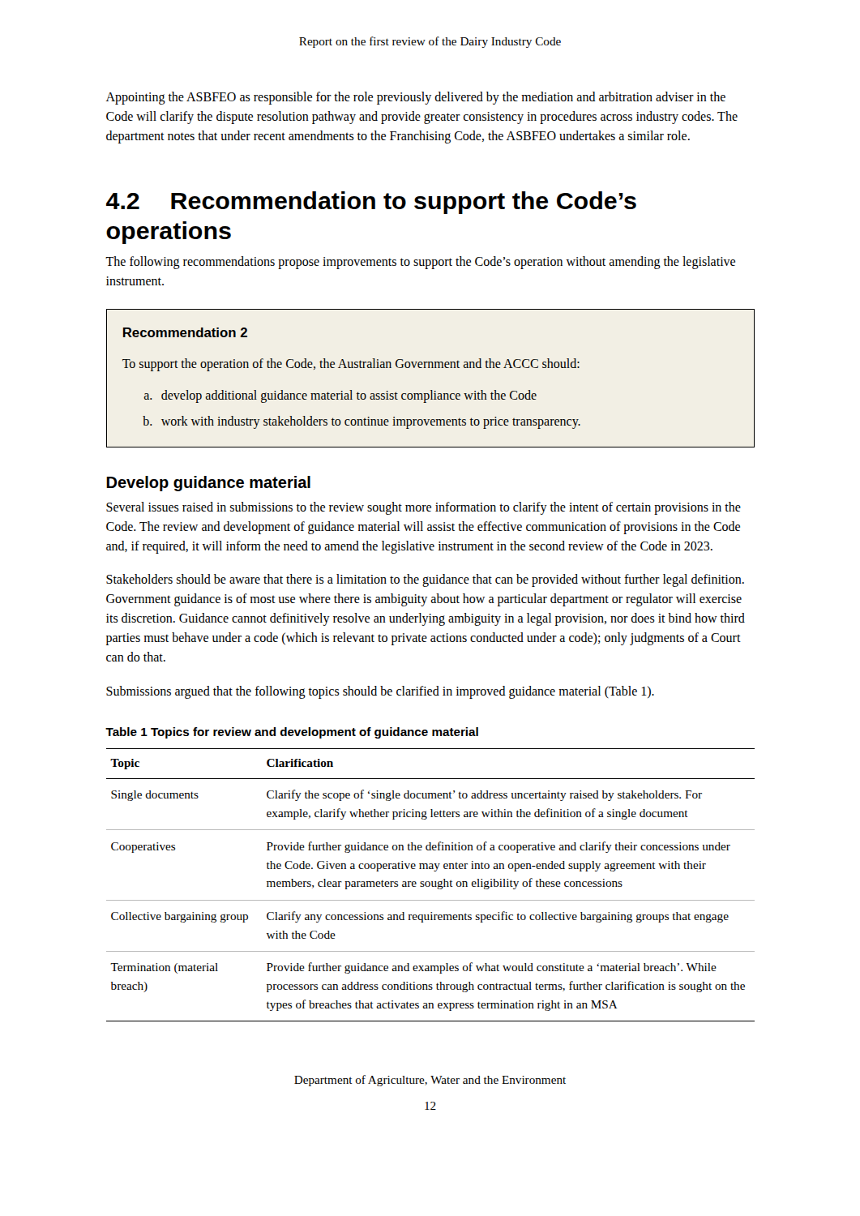Report on the first review of the Dairy Industry Code
Appointing the ASBFEO as responsible for the role previously delivered by the mediation and arbitration adviser in the Code will clarify the dispute resolution pathway and provide greater consistency in procedures across industry codes. The department notes that under recent amendments to the Franchising Code, the ASBFEO undertakes a similar role.
4.2 Recommendation to support the Code’s operations
The following recommendations propose improvements to support the Code’s operation without amending the legislative instrument.
Recommendation 2
To support the operation of the Code, the Australian Government and the ACCC should:
develop additional guidance material to assist compliance with the Code
work with industry stakeholders to continue improvements to price transparency.
Develop guidance material
Several issues raised in submissions to the review sought more information to clarify the intent of certain provisions in the Code. The review and development of guidance material will assist the effective communication of provisions in the Code and, if required, it will inform the need to amend the legislative instrument in the second review of the Code in 2023.
Stakeholders should be aware that there is a limitation to the guidance that can be provided without further legal definition. Government guidance is of most use where there is ambiguity about how a particular department or regulator will exercise its discretion. Guidance cannot definitively resolve an underlying ambiguity in a legal provision, nor does it bind how third parties must behave under a code (which is relevant to private actions conducted under a code); only judgments of a Court can do that.
Submissions argued that the following topics should be clarified in improved guidance material (Table 1).
Table 1 Topics for review and development of guidance material
| Topic | Clarification |
| --- | --- |
| Single documents | Clarify the scope of ‘single document’ to address uncertainty raised by stakeholders. For example, clarify whether pricing letters are within the definition of a single document |
| Cooperatives | Provide further guidance on the definition of a cooperative and clarify their concessions under the Code. Given a cooperative may enter into an open-ended supply agreement with their members, clear parameters are sought on eligibility of these concessions |
| Collective bargaining group | Clarify any concessions and requirements specific to collective bargaining groups that engage with the Code |
| Termination (material breach) | Provide further guidance and examples of what would constitute a ‘material breach’. While processors can address conditions through contractual terms, further clarification is sought on the types of breaches that activates an express termination right in an MSA |
Department of Agriculture, Water and the Environment
12